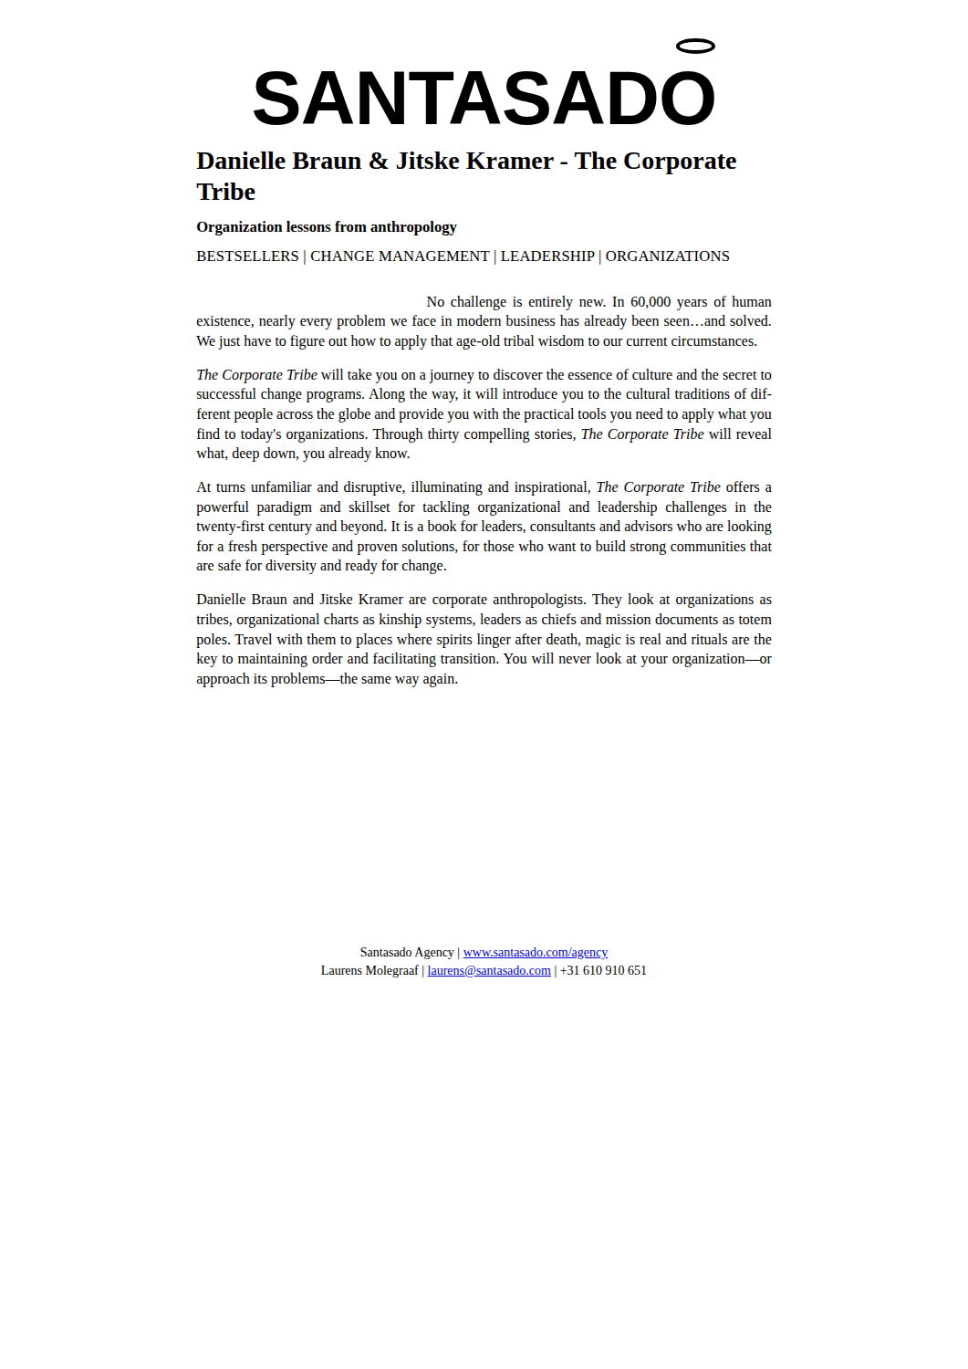SANTASADO
Danielle Braun & Jitske Kramer - The Corporate Tribe
Organization lessons from anthropology
BESTSELLERS | CHANGE MANAGEMENT | LEADERSHIP | ORGANIZATIONS
No challenge is entirely new. In 60,000 years of human existence, nearly every problem we face in modern business has already been seen…and solved. We just have to figure out how to apply that age-old tribal wisdom to our current circumstances.
The Corporate Tribe will take you on a journey to discover the essence of culture and the secret to successful change programs. Along the way, it will introduce you to the cultural traditions of different people across the globe and provide you with the practical tools you need to apply what you find to today's organizations. Through thirty compelling stories, The Corporate Tribe will reveal what, deep down, you already know.
At turns unfamiliar and disruptive, illuminating and inspirational, The Corporate Tribe offers a powerful paradigm and skillset for tackling organizational and leadership challenges in the twenty-first century and beyond. It is a book for leaders, consultants and advisors who are looking for a fresh perspective and proven solutions, for those who want to build strong communities that are safe for diversity and ready for change.
Danielle Braun and Jitske Kramer are corporate anthropologists. They look at organizations as tribes, organizational charts as kinship systems, leaders as chiefs and mission documents as totem poles. Travel with them to places where spirits linger after death, magic is real and rituals are the key to maintaining order and facilitating transition. You will never look at your organization—or approach its problems—the same way again.
Santasado Agency | www.santasado.com/agency
Laurens Molegraaf | laurens@santasado.com | +31 610 910 651